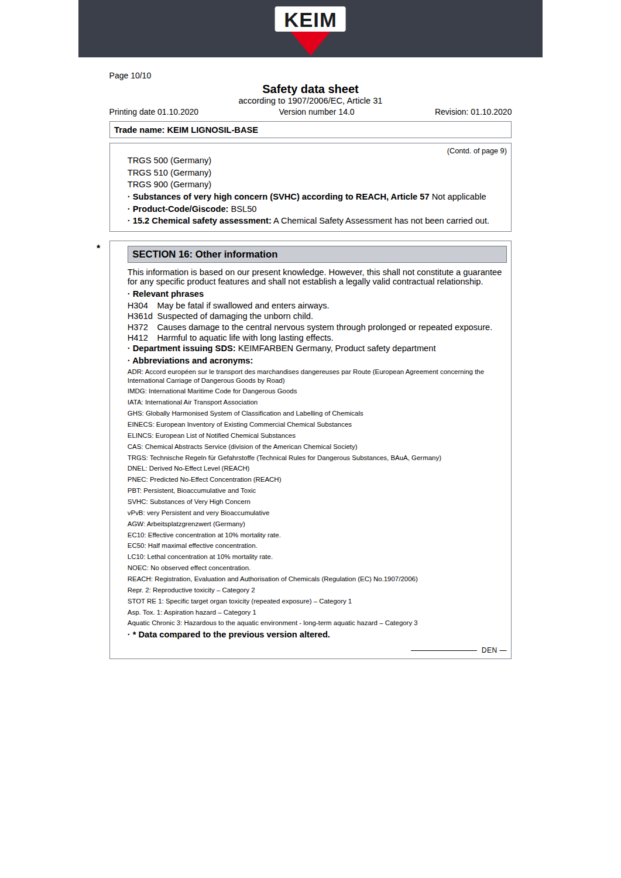KEIM
Page 10/10
Safety data sheet
according to 1907/2006/EC, Article 31
Printing date 01.10.2020 Version number 14.0 Revision: 01.10.2020
Trade name: KEIM LIGNOSIL-BASE
(Contd. of page 9)
TRGS 500 (Germany)
TRGS 510 (Germany)
TRGS 900 (Germany)
Substances of very high concern (SVHC) according to REACH, Article 57 Not applicable
Product-Code/Giscode: BSL50
15.2 Chemical safety assessment: A Chemical Safety Assessment has not been carried out.
*
SECTION 16: Other information
This information is based on our present knowledge. However, this shall not constitute a guarantee for any specific product features and shall not establish a legally valid contractual relationship.
Relevant phrases
| H304 | May be fatal if swallowed and enters airways. |
| H361d | Suspected of damaging the unborn child. |
| H372 | Causes damage to the central nervous system through prolonged or repeated exposure. |
| H412 | Harmful to aquatic life with long lasting effects. |
Department issuing SDS: KEIMFARBEN Germany, Product safety department
Abbreviations and acronyms:
ADR: Accord européen sur le transport des marchandises dangereuses par Route (European Agreement concerning the International Carriage of Dangerous Goods by Road)
IMDG: International Maritime Code for Dangerous Goods
IATA: International Air Transport Association
GHS: Globally Harmonised System of Classification and Labelling of Chemicals
EINECS: European Inventory of Existing Commercial Chemical Substances
ELINCS: European List of Notified Chemical Substances
CAS: Chemical Abstracts Service (division of the American Chemical Society)
TRGS: Technische Regeln für Gefahrstoffe (Technical Rules for Dangerous Substances, BAuA, Germany)
DNEL: Derived No-Effect Level (REACH)
PNEC: Predicted No-Effect Concentration (REACH)
PBT: Persistent, Bioaccumulative and Toxic
SVHC: Substances of Very High Concern
vPvB: very Persistent and very Bioaccumulative
AGW: Arbeitsplatzgrenzwert (Germany)
EC10: Effective concentration at 10% mortality rate.
EC50: Half maximal effective concentration.
LC10: Lethal concentration at 10% mortality rate.
NOEC: No observed effect concentration.
REACH: Registration, Evaluation and Authorisation of Chemicals (Regulation (EC) No.1907/2006)
Repr. 2: Reproductive toxicity – Category 2
STOT RE 1: Specific target organ toxicity (repeated exposure) – Category 1
Asp. Tox. 1: Aspiration hazard – Category 1
Aquatic Chronic 3: Hazardous to the aquatic environment - long-term aquatic hazard – Category 3
* Data compared to the previous version altered.
DEN —